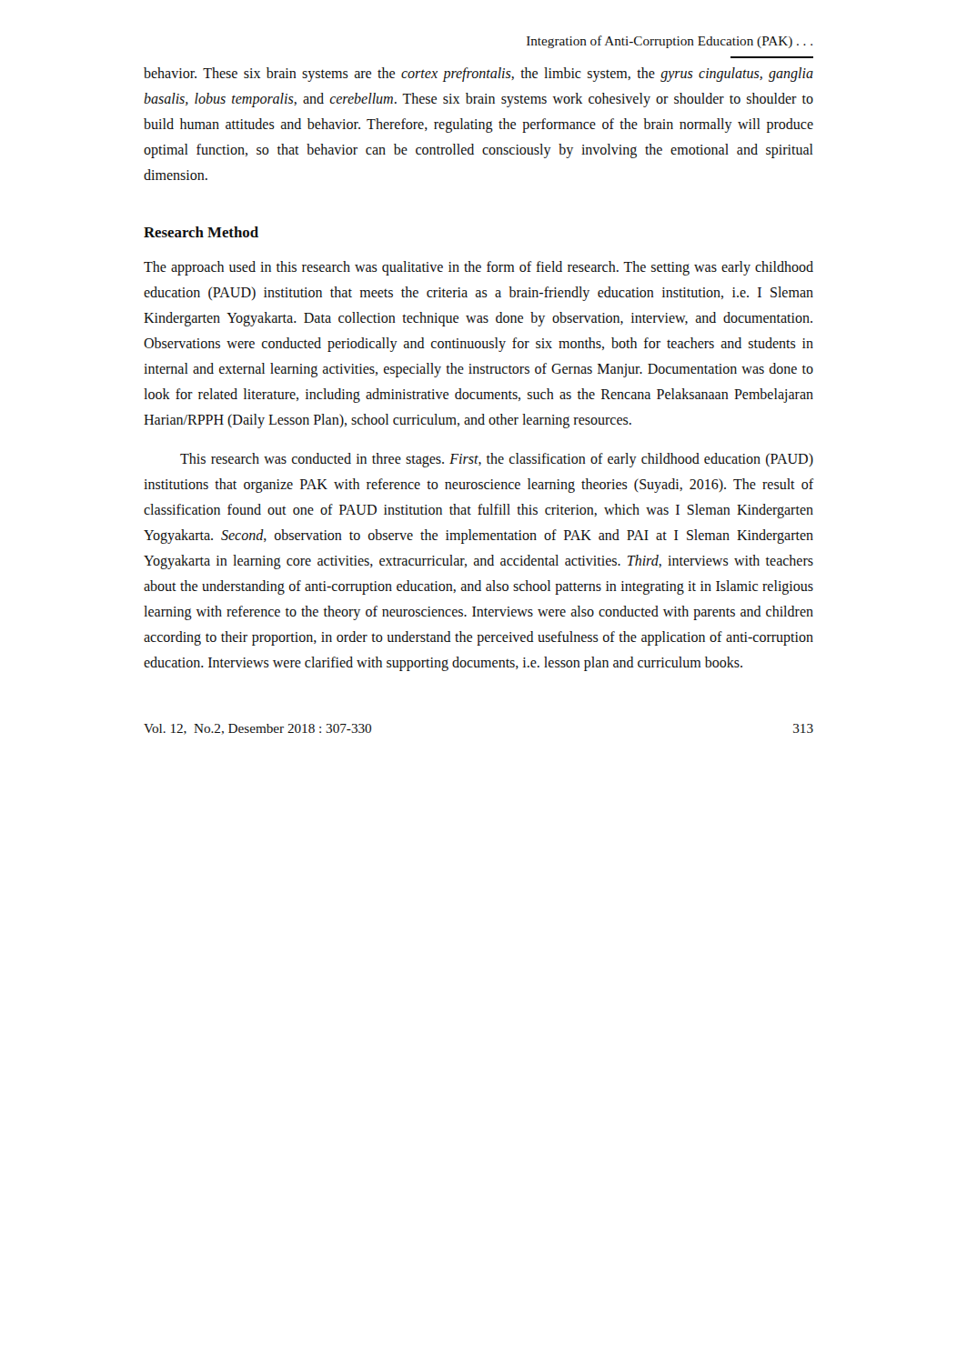Integration of Anti-Corruption Education (PAK) . . .
behavior. These six brain systems are the cortex prefrontalis, the limbic system, the gyrus cingulatus, ganglia basalis, lobus temporalis, and cerebellum. These six brain systems work cohesively or shoulder to shoulder to build human attitudes and behavior. Therefore, regulating the performance of the brain normally will produce optimal function, so that behavior can be controlled consciously by involving the emotional and spiritual dimension.
Research Method
The approach used in this research was qualitative in the form of field research. The setting was early childhood education (PAUD) institution that meets the criteria as a brain-friendly education institution, i.e. I Sleman Kindergarten Yogyakarta. Data collection technique was done by observation, interview, and documentation. Observations were conducted periodically and continuously for six months, both for teachers and students in internal and external learning activities, especially the instructors of Gernas Manjur. Documentation was done to look for related literature, including administrative documents, such as the Rencana Pelaksanaan Pembelajaran Harian/RPPH (Daily Lesson Plan), school curriculum, and other learning resources.
This research was conducted in three stages. First, the classification of early childhood education (PAUD) institutions that organize PAK with reference to neuroscience learning theories (Suyadi, 2016). The result of classification found out one of PAUD institution that fulfill this criterion, which was I Sleman Kindergarten Yogyakarta. Second, observation to observe the implementation of PAK and PAI at I Sleman Kindergarten Yogyakarta in learning core activities, extracurricular, and accidental activities. Third, interviews with teachers about the understanding of anti-corruption education, and also school patterns in integrating it in Islamic religious learning with reference to the theory of neurosciences. Interviews were also conducted with parents and children according to their proportion, in order to understand the perceived usefulness of the application of anti-corruption education. Interviews were clarified with supporting documents, i.e. lesson plan and curriculum books.
Vol. 12, No.2, Desember 2018 : 307-330 313